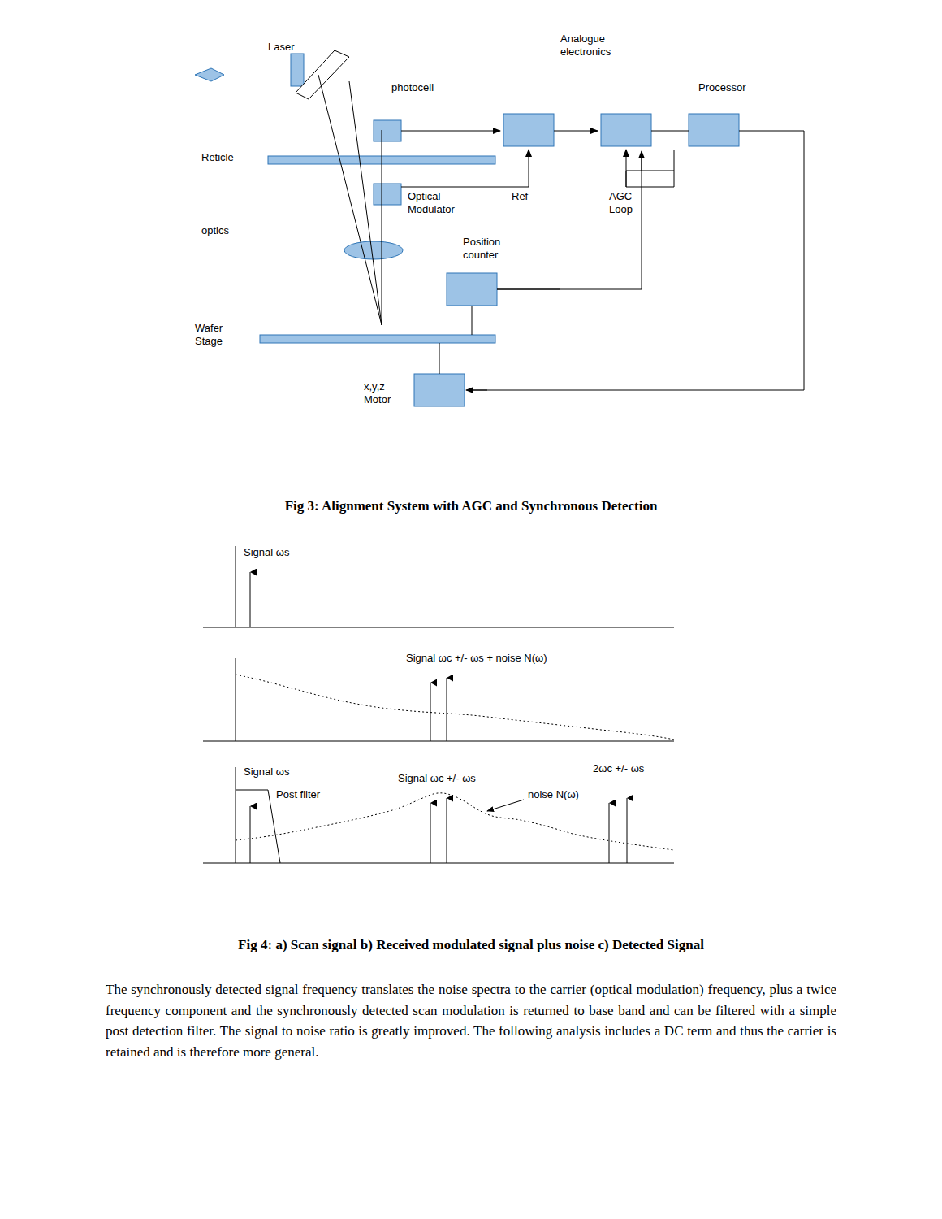Laser photocell Analogue electronics Processor Reticle Optical Modulator Ref AGC Loop optics Position counter Wafer Stage x,y,z Motor
Fig 3: Alignment System with AGC and Synchronous Detection
Signal ωs Signal ωc +/- ωs + noise N(ω) Signal ωs Signal ωc +/- ωs 2ωc +/- ωs Post filter noise N(ω)
Fig 4: a) Scan signal b) Received modulated signal plus noise c) Detected Signal
The synchronously detected signal frequency translates the noise spectra to the carrier (optical modulation) frequency, plus a twice frequency component and the synchronously detected scan modulation is returned to base band and can be filtered with a simple post detection filter. The signal to noise ratio is greatly improved. The following analysis includes a DC term and thus the carrier is retained and is therefore more general.